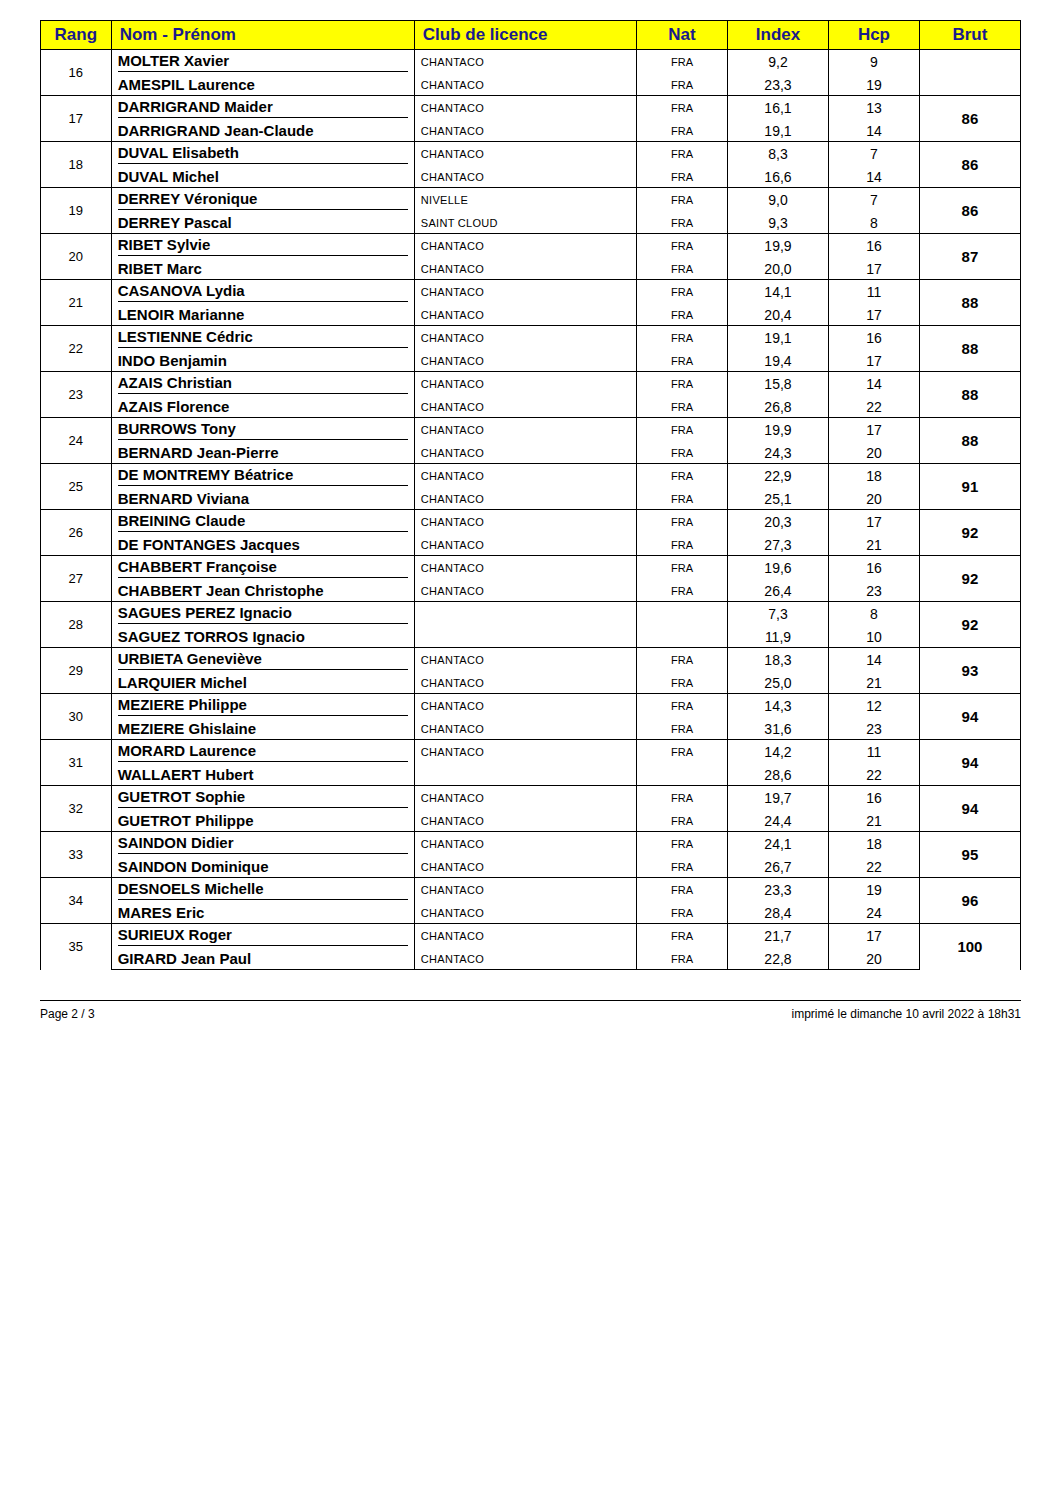| Rang | Nom - Prénom | Club de licence | Nat | Index | Hcp | Brut |
| --- | --- | --- | --- | --- | --- | --- |
| 16 | MOLTER Xavier | CHANTACO | FRA | 9,2 | 9 | |
| AMESPIL Laurence | CHANTACO | FRA | 23,3 | 19 |
| 17 | DARRIGRAND Maider | CHANTACO | FRA | 16,1 | 13 | 86 |
| DARRIGRAND Jean-Claude | CHANTACO | FRA | 19,1 | 14 |
| 18 | DUVAL Elisabeth | CHANTACO | FRA | 8,3 | 7 | 86 |
| DUVAL Michel | CHANTACO | FRA | 16,6 | 14 |
| 19 | DERREY Véronique | NIVELLE | FRA | 9,0 | 7 | 86 |
| DERREY Pascal | SAINT CLOUD | FRA | 9,3 | 8 |
| 20 | RIBET Sylvie | CHANTACO | FRA | 19,9 | 16 | 87 |
| RIBET Marc | CHANTACO | FRA | 20,0 | 17 |
| 21 | CASANOVA Lydia | CHANTACO | FRA | 14,1 | 11 | 88 |
| LENOIR Marianne | CHANTACO | FRA | 20,4 | 17 |
| 22 | LESTIENNE Cédric | CHANTACO | FRA | 19,1 | 16 | 88 |
| INDO Benjamin | CHANTACO | FRA | 19,4 | 17 |
| 23 | AZAIS Christian | CHANTACO | FRA | 15,8 | 14 | 88 |
| AZAIS Florence | CHANTACO | FRA | 26,8 | 22 |
| 24 | BURROWS Tony | CHANTACO | FRA | 19,9 | 17 | 88 |
| BERNARD Jean-Pierre | CHANTACO | FRA | 24,3 | 20 |
| 25 | DE MONTREMY Béatrice | CHANTACO | FRA | 22,9 | 18 | 91 |
| BERNARD Viviana | CHANTACO | FRA | 25,1 | 20 |
| 26 | BREINING Claude | CHANTACO | FRA | 20,3 | 17 | 92 |
| DE FONTANGES Jacques | CHANTACO | FRA | 27,3 | 21 |
| 27 | CHABBERT Françoise | CHANTACO | FRA | 19,6 | 16 | 92 |
| CHABBERT Jean Christophe | CHANTACO | FRA | 26,4 | 23 |
| 28 | SAGUES PEREZ Ignacio | | | 7,3 | 8 | 92 |
| SAGUEZ TORROS Ignacio | | | 11,9 | 10 |
| 29 | URBIETA Geneviève | CHANTACO | FRA | 18,3 | 14 | 93 |
| LARQUIER Michel | CHANTACO | FRA | 25,0 | 21 |
| 30 | MEZIERE Philippe | CHANTACO | FRA | 14,3 | 12 | 94 |
| MEZIERE Ghislaine | CHANTACO | FRA | 31,6 | 23 |
| 31 | MORARD Laurence | CHANTACO | FRA | 14,2 | 11 | 94 |
| WALLAERT Hubert | | | 28,6 | 22 |
| 32 | GUETROT Sophie | CHANTACO | FRA | 19,7 | 16 | 94 |
| GUETROT Philippe | CHANTACO | FRA | 24,4 | 21 |
| 33 | SAINDON Didier | CHANTACO | FRA | 24,1 | 18 | 95 |
| SAINDON Dominique | CHANTACO | FRA | 26,7 | 22 |
| 34 | DESNOELS Michelle | CHANTACO | FRA | 23,3 | 19 | 96 |
| MARES Eric | CHANTACO | FRA | 28,4 | 24 |
| 35 | SURIEUX Roger | CHANTACO | FRA | 21,7 | 17 | 100 |
| GIRARD Jean Paul | CHANTACO | FRA | 22,8 | 20 |
Page 2 / 3 imprimé le dimanche 10 avril 2022 à 18h31